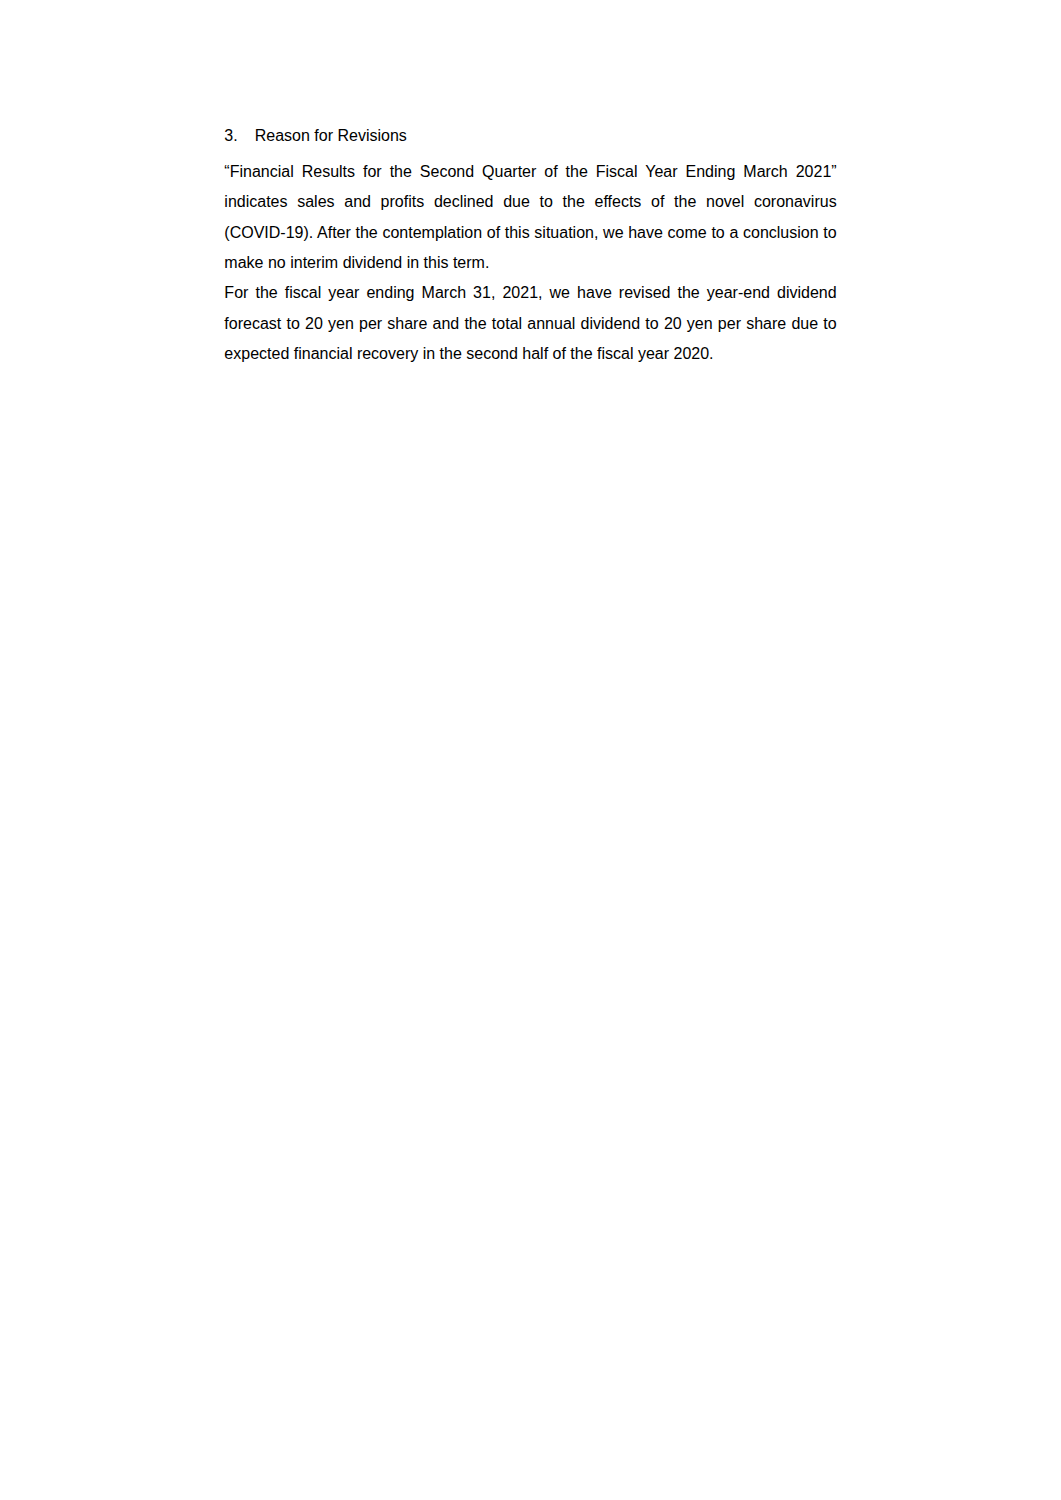3. Reason for Revisions
“Financial Results for the Second Quarter of the Fiscal Year Ending March 2021” indicates sales and profits declined due to the effects of the novel coronavirus (COVID-19). After the contemplation of this situation, we have come to a conclusion to make no interim dividend in this term.
For the fiscal year ending March 31, 2021, we have revised the year-end dividend forecast to 20 yen per share and the total annual dividend to 20 yen per share due to expected financial recovery in the second half of the fiscal year 2020.